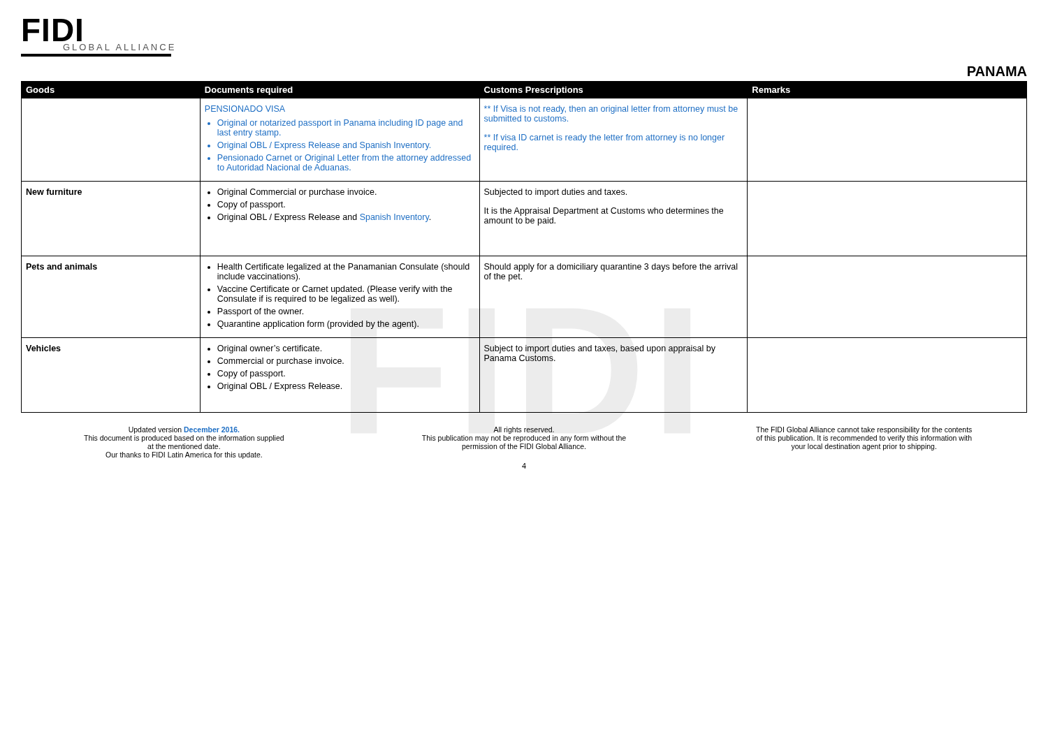FIDI
FIDI
GLOBAL ALLIANCE
PANAMA
| Goods | Documents required | Customs Prescriptions | Remarks |
| --- | --- | --- | --- |
| | PENSIONADO VISA Original or notarized passport in Panama including ID page and last entry stamp. Original OBL / Express Release and Spanish Inventory. Pensionado Carnet or Original Letter from the attorney addressed to Autoridad Nacional de Aduanas. | ** If Visa is not ready, then an original letter from attorney must be submitted to customs. ** If visa ID carnet is ready the letter from attorney is no longer required. | |
| New furniture | Original Commercial or purchase invoice. Copy of passport. Original OBL / Express Release and Spanish Inventory . | Subjected to import duties and taxes. It is the Appraisal Department at Customs who determines the amount to be paid. | |
| Pets and animals | Health Certificate legalized at the Panamanian Consulate (should include vaccinations). Vaccine Certificate or Carnet updated. (Please verify with the Consulate if is required to be legalized as well). Passport of the owner. Quarantine application form (provided by the agent). | Should apply for a domiciliary quarantine 3 days before the arrival of the pet. | |
| Vehicles | Original owner’s certificate. Commercial or purchase invoice. Copy of passport. Original OBL / Express Release. | Subject to import duties and taxes, based upon appraisal by Panama Customs. | |
Updated version December 2016.
This document is produced based on the information supplied
at the mentioned date.
Our thanks to FIDI Latin America for this update.
All rights reserved.
This publication may not be reproduced in any form without the
permission of the FIDI Global Alliance.
The FIDI Global Alliance cannot take responsibility for the contents
of this publication. It is recommended to verify this information with
your local destination agent prior to shipping.
4